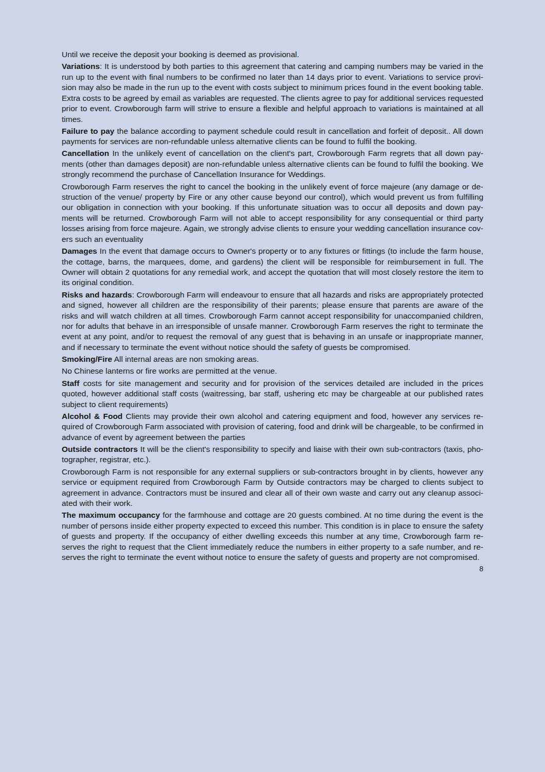Until we receive the deposit your booking is deemed as provisional.
Variations: It is understood by both parties to this agreement that catering and camping numbers may be varied in the run up to the event with final numbers to be confirmed no later than 14 days prior to event. Variations to service provision may also be made in the run up to the event with costs subject to minimum prices found in the event booking table. Extra costs to be agreed by email as variables are requested. The clients agree to pay for additional services requested prior to event. Crowborough farm will strive to ensure a flexible and helpful approach to variations is maintained at all times.
Failure to pay the balance according to payment schedule could result in cancellation and forfeit of deposit.. All down payments for services are non-refundable unless alternative clients can be found to fulfil the booking.
Cancellation In the unlikely event of cancellation on the client's part, Crowborough Farm regrets that all down payments (other than damages deposit) are non-refundable unless alternative clients can be found to fulfil the booking. We strongly recommend the purchase of Cancellation Insurance for Weddings.
Crowborough Farm reserves the right to cancel the booking in the unlikely event of force majeure (any damage or destruction of the venue/ property by Fire or any other cause beyond our control), which would prevent us from fulfilling our obligation in connection with your booking. If this unfortunate situation was to occur all deposits and down payments will be returned. Crowborough Farm will not able to accept responsibility for any consequential or third party losses arising from force majeure. Again, we strongly advise clients to ensure your wedding cancellation insurance covers such an eventuality
Damages In the event that damage occurs to Owner's property or to any fixtures or fittings (to include the farm house, the cottage, barns, the marquees, dome, and gardens) the client will be responsible for reimbursement in full. The Owner will obtain 2 quotations for any remedial work, and accept the quotation that will most closely restore the item to its original condition.
Risks and hazards: Crowborough Farm will endeavour to ensure that all hazards and risks are appropriately protected and signed, however all children are the responsibility of their parents; please ensure that parents are aware of the risks and will watch children at all times. Crowborough Farm cannot accept responsibility for unaccompanied children, nor for adults that behave in an irresponsible of unsafe manner. Crowborough Farm reserves the right to terminate the event at any point, and/or to request the removal of any guest that is behaving in an unsafe or inappropriate manner, and if necessary to terminate the event without notice should the safety of guests be compromised.
Smoking/Fire All internal areas are non smoking areas.
No Chinese lanterns or fire works are permitted at the venue.
Staff costs for site management and security and for provision of the services detailed are included in the prices quoted, however additional staff costs (waitressing, bar staff, ushering etc may be chargeable at our published rates subject to client requirements)
Alcohol & Food Clients may provide their own alcohol and catering equipment and food, however any services required of Crowborough Farm associated with provision of catering, food and drink will be chargeable, to be confirmed in advance of event by agreement between the parties
Outside contractors It will be the client's responsibility to specify and liaise with their own sub-contractors (taxis, photographer, registrar, etc.).
Crowborough Farm is not responsible for any external suppliers or sub-contractors brought in by clients, however any service or equipment required from Crowborough Farm by Outside contractors may be charged to clients subject to agreement in advance. Contractors must be insured and clear all of their own waste and carry out any cleanup associated with their work.
The maximum occupancy for the farmhouse and cottage are 20 guests combined. At no time during the event is the number of persons inside either property expected to exceed this number. This condition is in place to ensure the safety of guests and property. If the occupancy of either dwelling exceeds this number at any time, Crowborough farm reserves the right to request that the Client immediately reduce the numbers in either property to a safe number, and reserves the right to terminate the event without notice to ensure the safety of guests and property are not compromised.
8